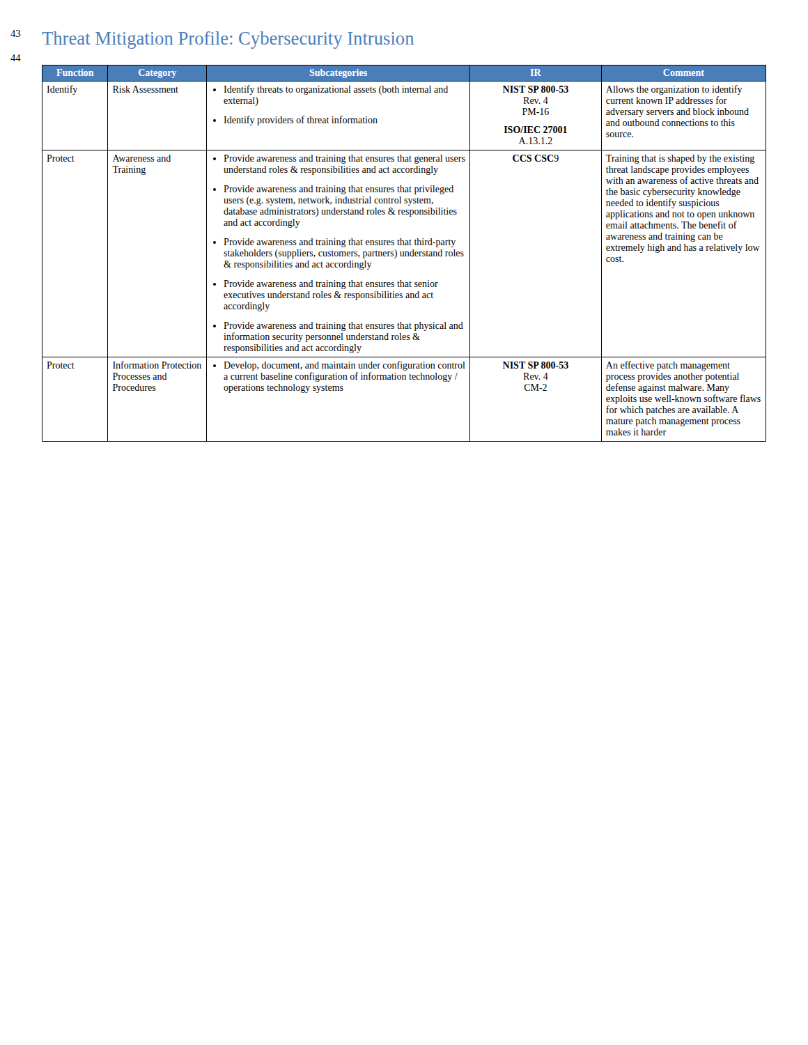43
Threat Mitigation Profile: Cybersecurity Intrusion
44
| Function | Category | Subcategories | IR | Comment |
| --- | --- | --- | --- | --- |
| Identify | Risk Assessment | Identify threats to organizational assets (both internal and external) Identify providers of threat information | NIST SP 800-53 Rev. 4 PM-16 ISO/IEC 27001 A.13.1.2 | Allows the organization to identify current known IP addresses for adversary servers and block inbound and outbound connections to this source. |
| Protect | Awareness and Training | Provide awareness and training that ensures that general users understand roles & responsibilities and act accordingly Provide awareness and training that ensures that privileged users (e.g. system, network, industrial control system, database administrators) understand roles & responsibilities and act accordingly Provide awareness and training that ensures that third-party stakeholders (suppliers, customers, partners) understand roles & responsibilities and act accordingly Provide awareness and training that ensures that senior executives understand roles & responsibilities and act accordingly Provide awareness and training that ensures that physical and information security personnel understand roles & responsibilities and act accordingly | CCS CSC 9 | Training that is shaped by the existing threat landscape provides employees with an awareness of active threats and the basic cybersecurity knowledge needed to identify suspicious applications and not to open unknown email attachments. The benefit of awareness and training can be extremely high and has a relatively low cost. |
| Protect | Information Protection Processes and Procedures | Develop, document, and maintain under configuration control a current baseline configuration of information technology / operations technology systems | NIST SP 800-53 Rev. 4 CM-2 | An effective patch management process provides another potential defense against malware. Many exploits use well-known software flaws for which patches are available. A mature patch management process makes it harder |